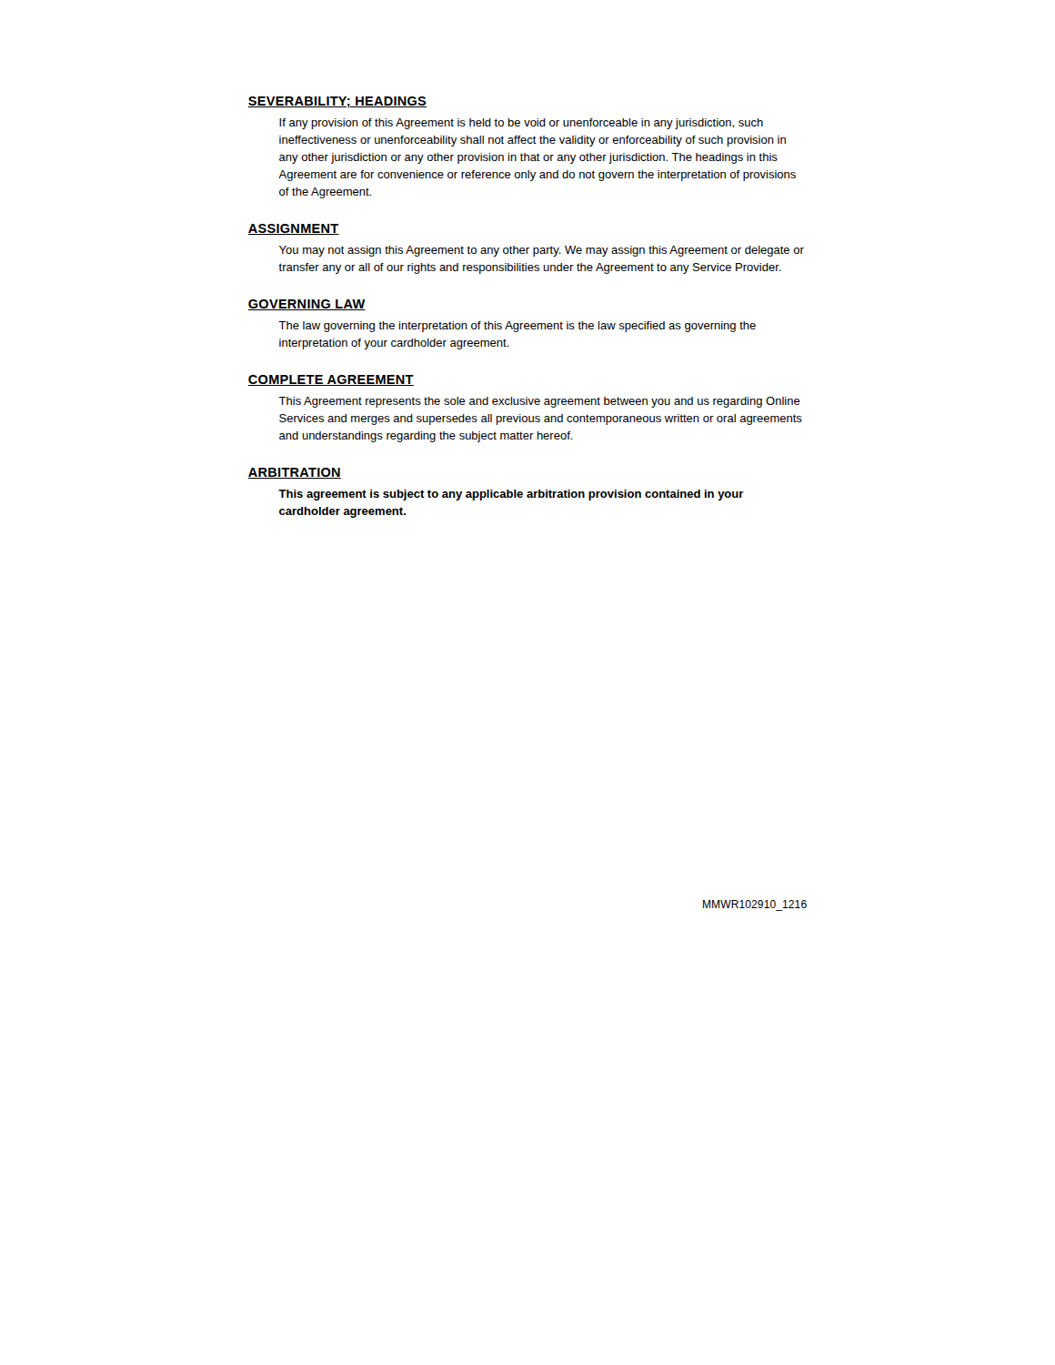Severability; Headings
If any provision of this Agreement is held to be void or unenforceable in any jurisdiction, such ineffectiveness or unenforceability shall not affect the validity or enforceability of such provision in any other jurisdiction or any other provision in that or any other jurisdiction. The headings in this Agreement are for convenience or reference only and do not govern the interpretation of provisions of the Agreement.
Assignment
You may not assign this Agreement to any other party. We may assign this Agreement or delegate or transfer any or all of our rights and responsibilities under the Agreement to any Service Provider.
Governing Law
The law governing the interpretation of this Agreement is the law specified as governing the interpretation of your cardholder agreement.
Complete Agreement
This Agreement represents the sole and exclusive agreement between you and us regarding Online Services and merges and supersedes all previous and contemporaneous written or oral agreements and understandings regarding the subject matter hereof.
Arbitration
This agreement is subject to any applicable arbitration provision contained in your cardholder agreement.
MMWR102910_1216